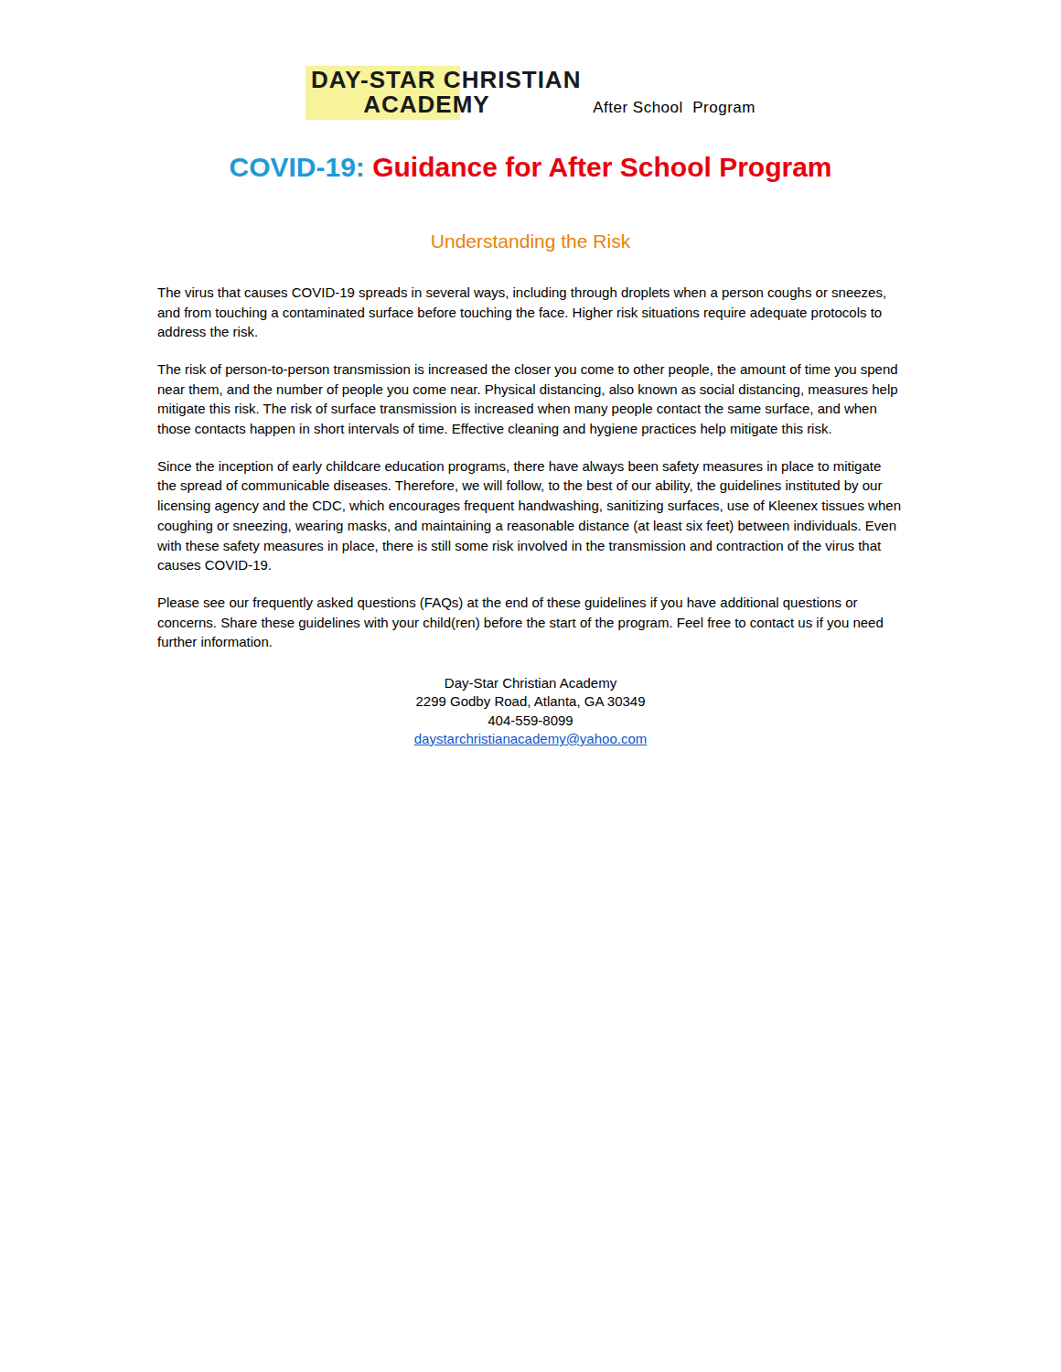DAY-STAR CHRISTIANACADEMY After School Program
COVID-19: Guidance for After School Program
Understanding the Risk
The virus that causes COVID-19 spreads in several ways, including through droplets when a person coughs or sneezes, and from touching a contaminated surface before touching the face. Higher risk situations require adequate protocols to address the risk.
The risk of person-to-person transmission is increased the closer you come to other people, the amount of time you spend near them, and the number of people you come near. Physical distancing, also known as social distancing, measures help mitigate this risk. The risk of surface transmission is increased when many people contact the same surface, and when those contacts happen in short intervals of time. Effective cleaning and hygiene practices help mitigate this risk.
Since the inception of early childcare education programs, there have always been safety measures in place to mitigate the spread of communicable diseases. Therefore, we will follow, to the best of our ability, the guidelines instituted by our licensing agency and the CDC, which encourages frequent handwashing, sanitizing surfaces, use of Kleenex tissues when coughing or sneezing, wearing masks, and maintaining a reasonable distance (at least six feet) between individuals. Even with these safety measures in place, there is still some risk involved in the transmission and contraction of the virus that causes COVID-19.
Please see our frequently asked questions (FAQs) at the end of these guidelines if you have additional questions or concerns. Share these guidelines with your child(ren) before the start of the program. Feel free to contact us if you need further information.
Day-Star Christian Academy
2299 Godby Road, Atlanta, GA 30349
404-559-8099
daystarchristianacademy@yahoo.com